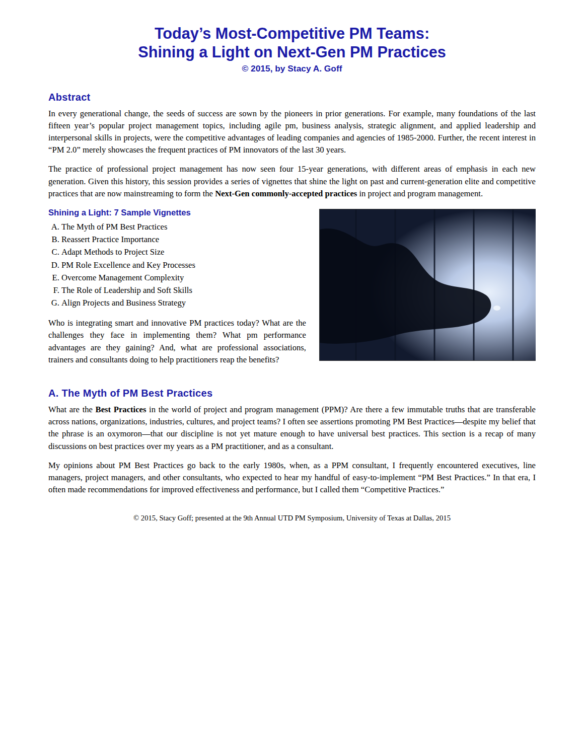Today’s Most-Competitive PM Teams:
Shining a Light on Next-Gen PM Practices
© 2015, by Stacy A. Goff
Abstract
In every generational change, the seeds of success are sown by the pioneers in prior generations. For example, many foundations of the last fifteen year’s popular project management topics, including agile pm, business analysis, strategic alignment, and applied leadership and interpersonal skills in projects, were the competitive advantages of leading companies and agencies of 1985-2000. Further, the recent interest in “PM 2.0” merely showcases the frequent practices of PM innovators of the last 30 years.
The practice of professional project management has now seen four 15-year generations, with different areas of emphasis in each new generation. Given this history, this session provides a series of vignettes that shine the light on past and current-generation elite and competitive practices that are now mainstreaming to form the Next-Gen commonly-accepted practices in project and program management.
Shining a Light: 7 Sample Vignettes
The Myth of PM Best Practices
Reassert Practice Importance
Adapt Methods to Project Size
PM Role Excellence and Key Processes
Overcome Management Complexity
The Role of Leadership and Soft Skills
Align Projects and Business Strategy
Who is integrating smart and innovative PM practices today? What are the challenges they face in implementing them? What pm performance advantages are they gaining? And, what are professional associations, trainers and consultants doing to help practitioners reap the benefits?
A. The Myth of PM Best Practices
What are the Best Practices in the world of project and program management (PPM)? Are there a few immutable truths that are transferable across nations, organizations, industries, cultures, and project teams? I often see assertions promoting PM Best Practices—despite my belief that the phrase is an oxymoron—that our discipline is not yet mature enough to have universal best practices. This section is a recap of many discussions on best practices over my years as a PM practitioner, and as a consultant.
My opinions about PM Best Practices go back to the early 1980s, when, as a PPM consultant, I frequently encountered executives, line managers, project managers, and other consultants, who expected to hear my handful of easy-to-implement “PM Best Practices.” In that era, I often made recommendations for improved effectiveness and performance, but I called them “Competitive Practices.”
© 2015, Stacy Goff; presented at the 9th Annual UTD PM Symposium, University of Texas at Dallas, 2015